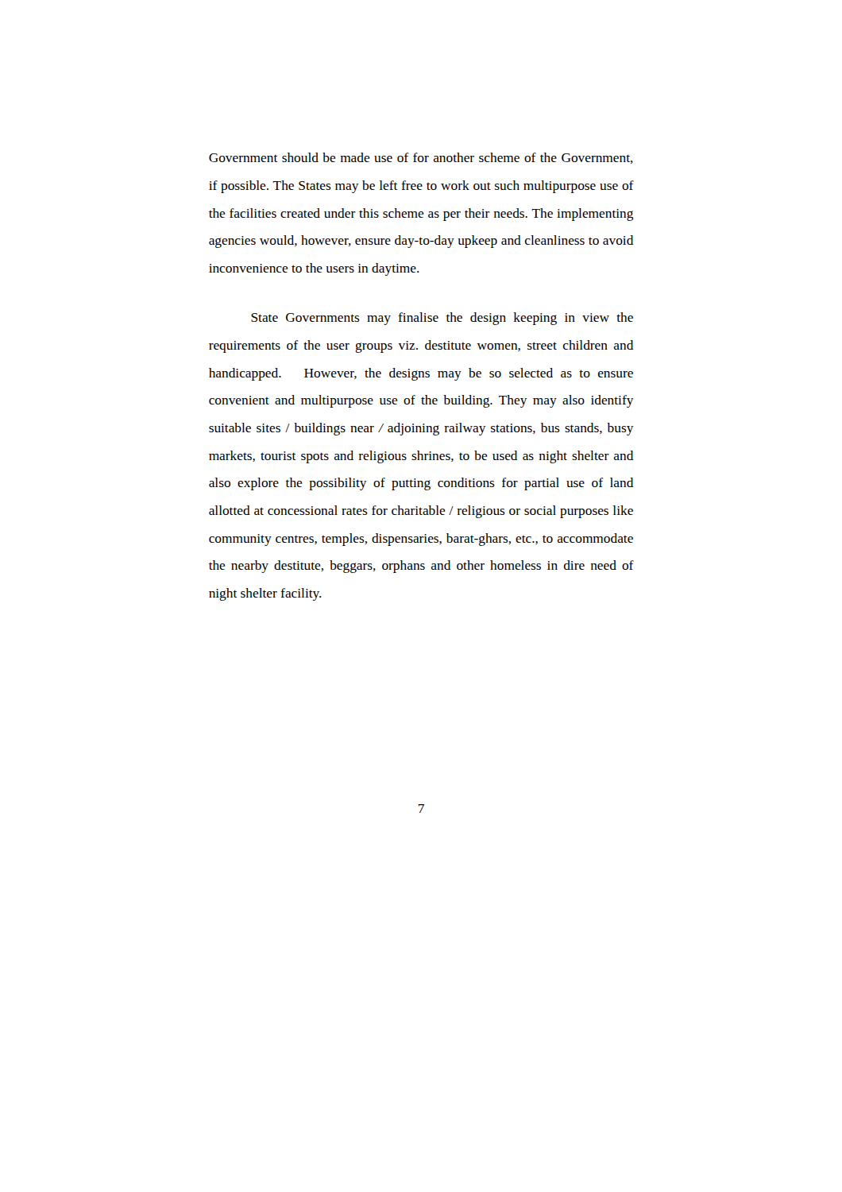Government should be made use of for another scheme of the Government, if possible. The States may be left free to work out such multipurpose use of the facilities created under this scheme as per their needs. The implementing agencies would, however, ensure day-to-day upkeep and cleanliness to avoid inconvenience to the users in daytime.
State Governments may finalise the design keeping in view the requirements of the user groups viz. destitute women, street children and handicapped. However, the designs may be so selected as to ensure convenient and multipurpose use of the building. They may also identify suitable sites / buildings near / adjoining railway stations, bus stands, busy markets, tourist spots and religious shrines, to be used as night shelter and also explore the possibility of putting conditions for partial use of land allotted at concessional rates for charitable / religious or social purposes like community centres, temples, dispensaries, barat-ghars, etc., to accommodate the nearby destitute, beggars, orphans and other homeless in dire need of night shelter facility.
7